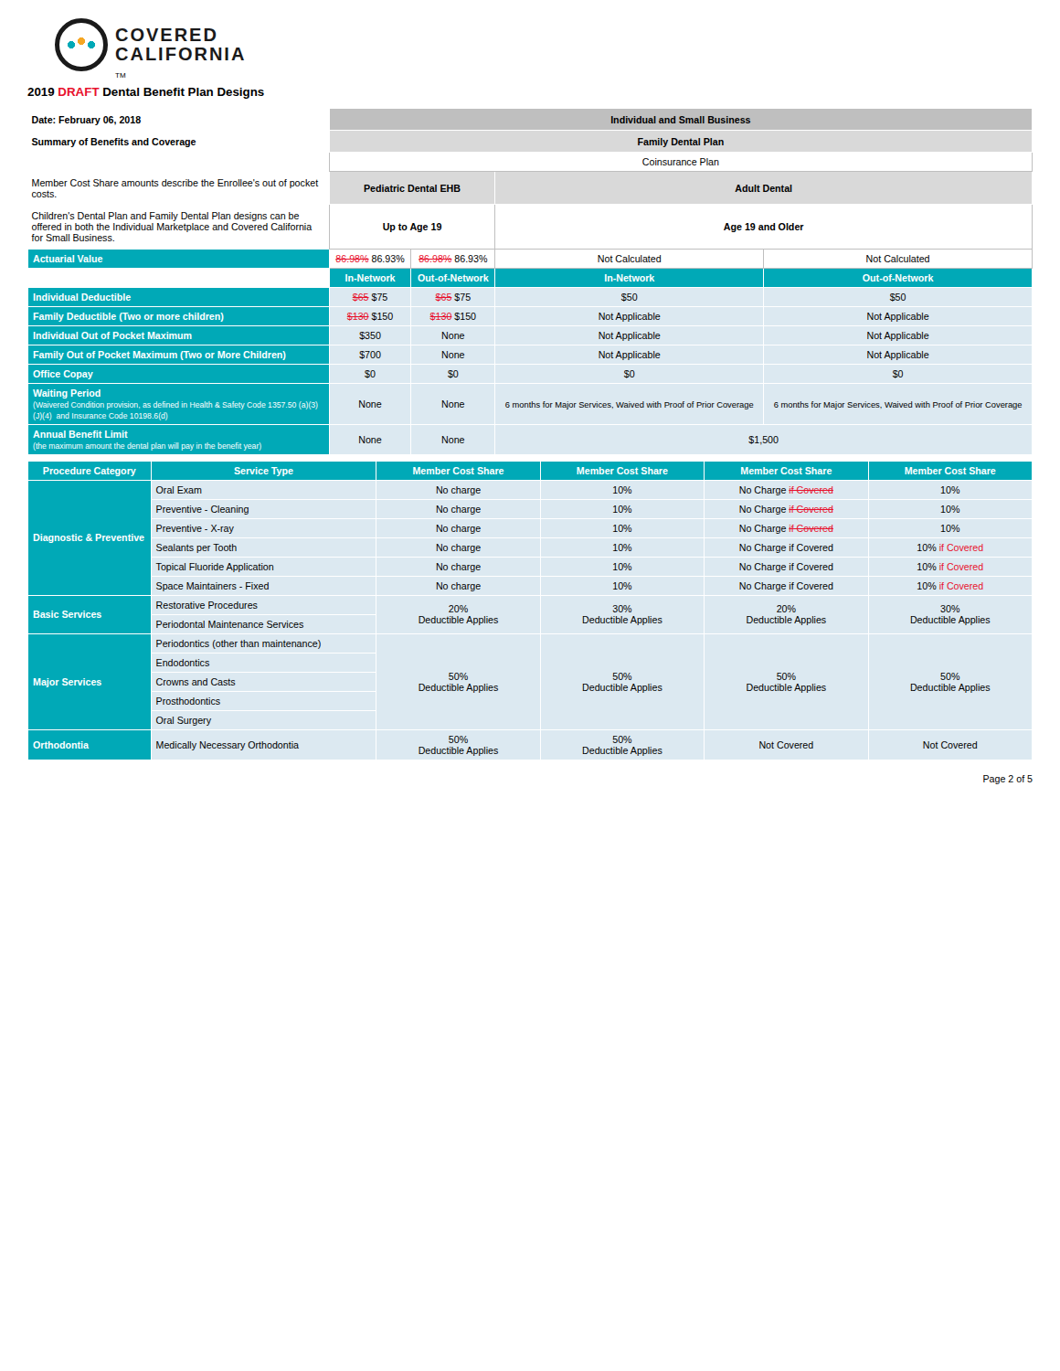COVEREDCALIFORNIA
TM
2019 DRAFT Dental Benefit Plan Designs
| Date: February 06, 2018 | Individual and Small Business |
| Summary of Benefits and Coverage | Family Dental Plan |
| | Coinsurance Plan |
| Member Cost Share amounts describe the Enrollee's out of pocket costs. | Pediatric Dental EHB | Adult Dental |
| Children's Dental Plan and Family Dental Plan designs can be offered in both the Individual Marketplace and Covered California for Small Business. | Up to Age 19 | Age 19 and Older |
| Actuarial Value | 86.98% 86.93% | 86.98% 86.93% | Not Calculated | Not Calculated |
| | In-Network | Out-of-Network | In-Network | Out-of-Network |
| Individual Deductible | $65 $75 | $65 $75 | $50 | $50 |
| Family Deductible (Two or more children) | $130 $150 | $130 $150 | Not Applicable | Not Applicable |
| Individual Out of Pocket Maximum | $350 | None | Not Applicable | Not Applicable |
| Family Out of Pocket Maximum (Two or More Children) | $700 | None | Not Applicable | Not Applicable |
| Office Copay | $0 | $0 | $0 | $0 |
| Waiting Period (Waivered Condition provision, as defined in Health & Safety Code 1357.50 (a)(3)(J)(4) and Insurance Code 10198.6(d) | None | None | 6 months for Major Services, Waived with Proof of Prior Coverage | 6 months for Major Services, Waived with Proof of Prior Coverage |
| Annual Benefit Limit (the maximum amount the dental plan will pay in the benefit year) | None | None | $1,500 |
| Procedure Category | Service Type | Member Cost Share | Member Cost Share | Member Cost Share | Member Cost Share |
| Diagnostic & Preventive | Oral Exam | No charge | 10% | No Charge if Covered | 10% |
| Preventive - Cleaning | No charge | 10% | No Charge if Covered | 10% |
| Preventive - X-ray | No charge | 10% | No Charge if Covered | 10% |
| Sealants per Tooth | No charge | 10% | No Charge if Covered | 10% if Covered |
| Topical Fluoride Application | No charge | 10% | No Charge if Covered | 10% if Covered |
| Space Maintainers - Fixed | No charge | 10% | No Charge if Covered | 10% if Covered |
| Basic Services | Restorative Procedures | 20% Deductible Applies | 30% Deductible Applies | 20% Deductible Applies | 30% Deductible Applies |
| Periodontal Maintenance Services |
| Major Services | Periodontics (other than maintenance) | 50% Deductible Applies | 50% Deductible Applies | 50% Deductible Applies | 50% Deductible Applies |
| Endodontics |
| Crowns and Casts |
| Prosthodontics |
| Oral Surgery |
| Orthodontia | Medically Necessary Orthodontia | 50% Deductible Applies | 50% Deductible Applies | Not Covered | Not Covered |
Page 2 of 5